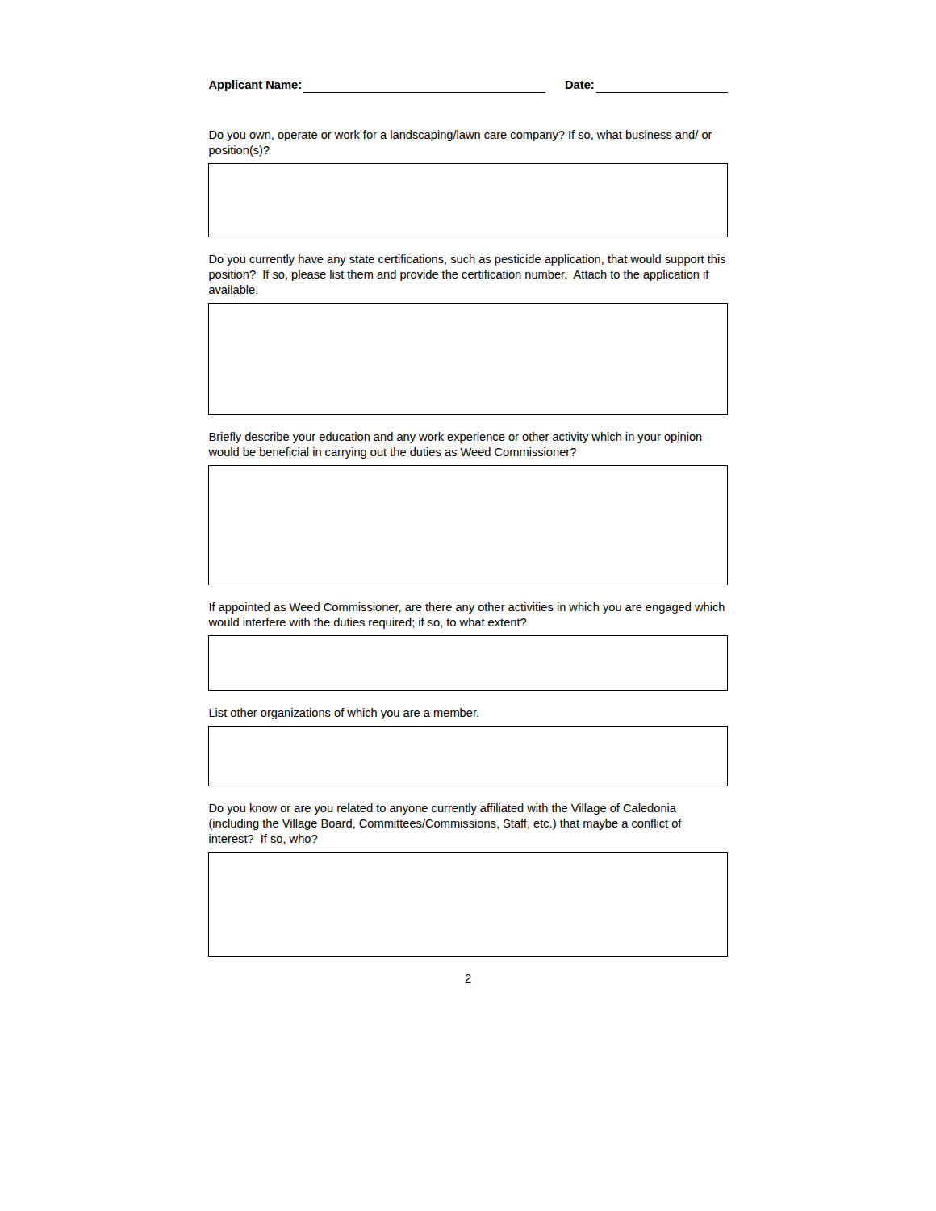Applicant Name:
Date:
Do you own, operate or work for a landscaping/lawn care company? If so, what business and/ or position(s)?
Do you currently have any state certifications, such as pesticide application, that would support this position? If so, please list them and provide the certification number. Attach to the application if available.
Briefly describe your education and any work experience or other activity which in your opinion would be beneficial in carrying out the duties as Weed Commissioner?
If appointed as Weed Commissioner, are there any other activities in which you are engaged which would interfere with the duties required; if so, to what extent?
List other organizations of which you are a member.
Do you know or are you related to anyone currently affiliated with the Village of Caledonia (including the Village Board, Committees/Commissions, Staff, etc.) that maybe a conflict of interest? If so, who?
2